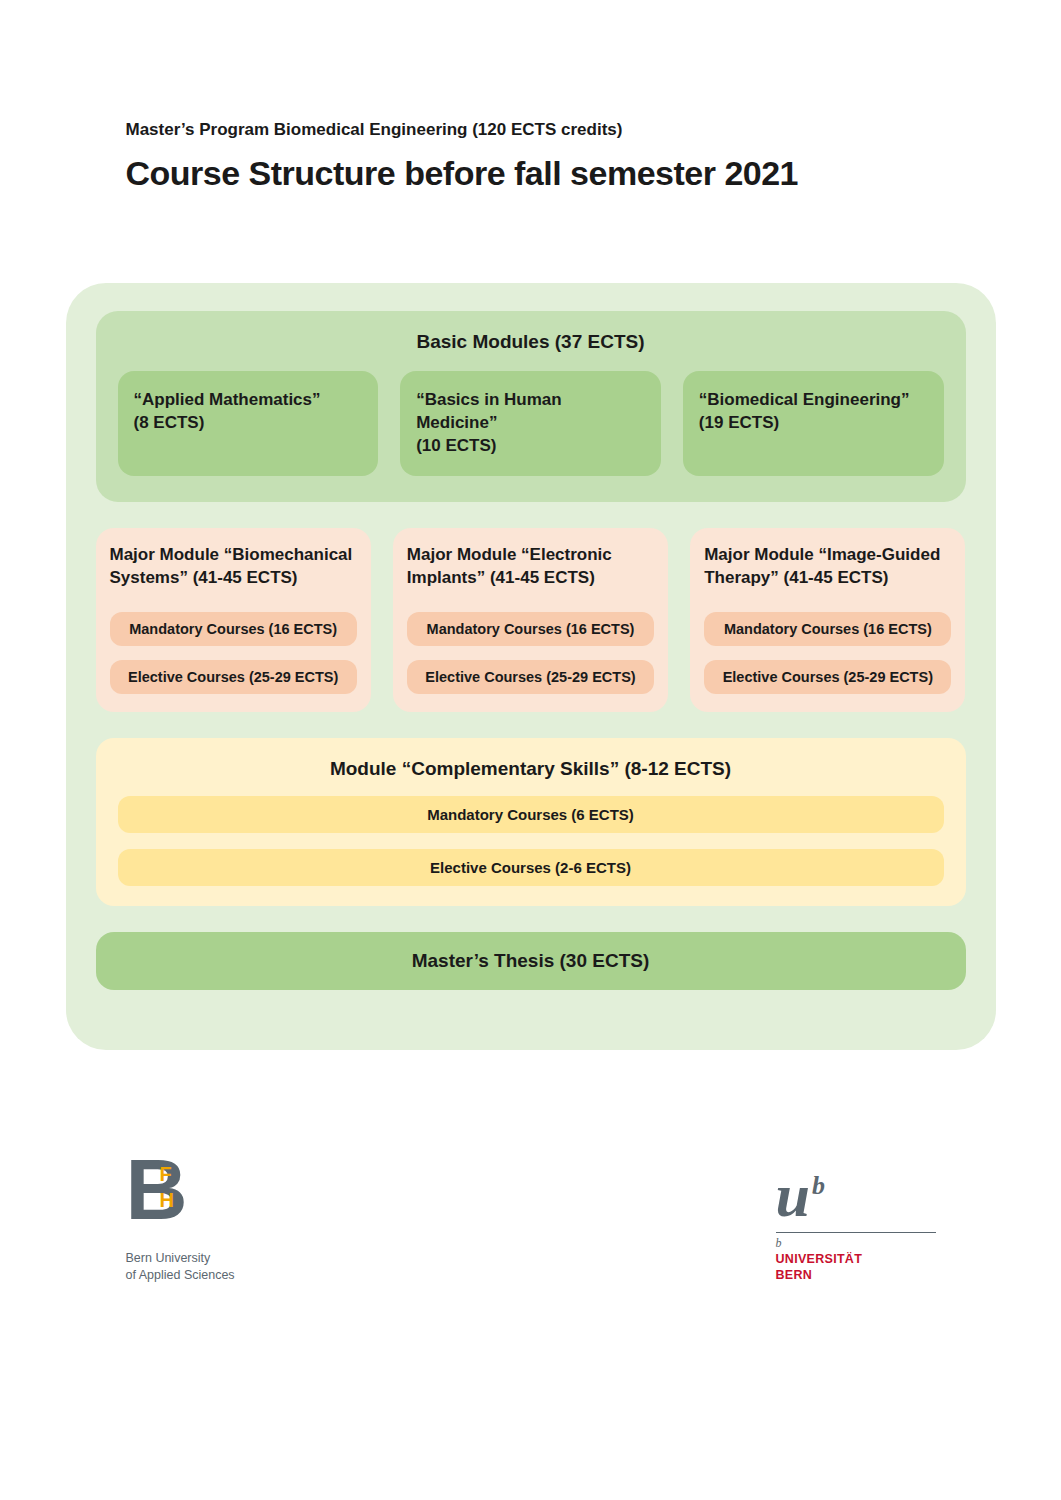Master’s Program Biomedical Engineering (120 ECTS credits)
Course Structure before fall semester 2021
Basic Modules (37 ECTS)
“Applied Mathematics”
(8 ECTS)
“Basics in Human Medicine”
(10 ECTS)
“Biomedical Engineering”
(19 ECTS)
Major Module “Biomechanical Systems” (41-45 ECTS)
Mandatory Courses (16 ECTS)
Elective Courses (25-29 ECTS)
Major Module “Electronic Implants” (41-45 ECTS)
Mandatory Courses (16 ECTS)
Elective Courses (25-29 ECTS)
Major Module “Image-Guided Therapy” (41-45 ECTS)
Mandatory Courses (16 ECTS)
Elective Courses (25-29 ECTS)
Module “Complementary Skills” (8-12 ECTS)
Mandatory Courses (6 ECTS)
Elective Courses (2-6 ECTS)
Master’s Thesis (30 ECTS)
B F H
Bern University
of Applied Sciences
ub
b
UNIVERSITÄT
BERN